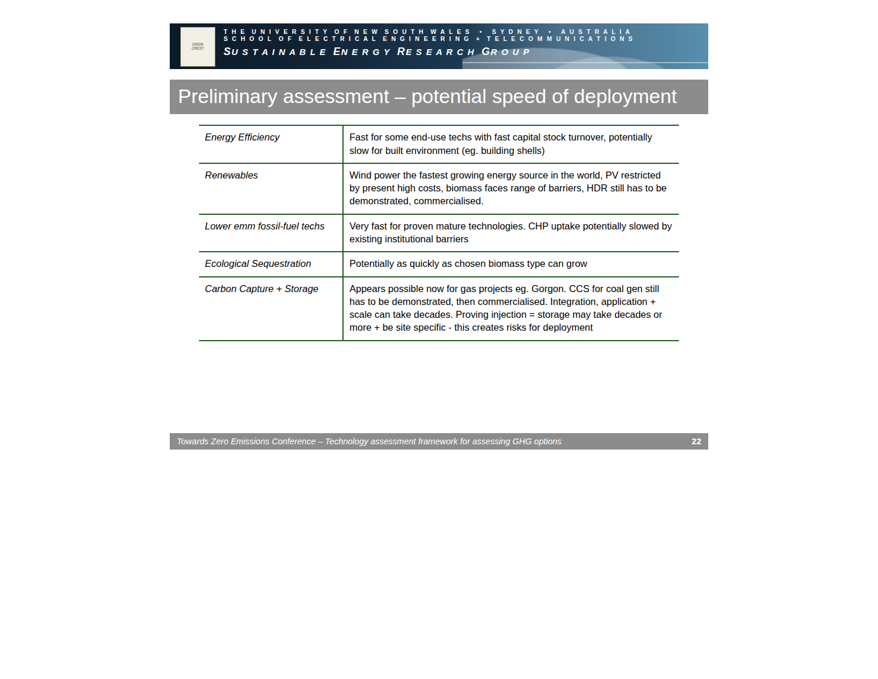UNSW
CREST
T H E U N I V E R S I T Y O F N E W S O U T H W A L E S • S Y D N E Y • A U S T R A L I A
S C H O O L O F E L E C T R I C A L E N G I N E E R I N G + T E L E C O M M U N I C A T I O N S
SU S T A I N A B L E EN E R G Y RE S E A R C H GR O U P
Preliminary assessment – potential speed of deployment
| Energy Efficiency | Fast for some end-use techs with fast capital stock turnover, potentially slow for built environment (eg. building shells) |
| Renewables | Wind power the fastest growing energy source in the world, PV restricted by present high costs, biomass faces range of barriers, HDR still has to be demonstrated, commercialised. |
| Lower emm fossil-fuel techs | Very fast for proven mature technologies. CHP uptake potentially slowed by existing institutional barriers |
| Ecological Sequestration | Potentially as quickly as chosen biomass type can grow |
| Carbon Capture + Storage | Appears possible now for gas projects eg. Gorgon. CCS for coal gen still has to be demonstrated, then commercialised. Integration, application + scale can take decades. Proving injection = storage may take decades or more + be site specific - this creates risks for deployment |
Towards Zero Emissions Conference – Technology assessment framework for assessing GHG options 22